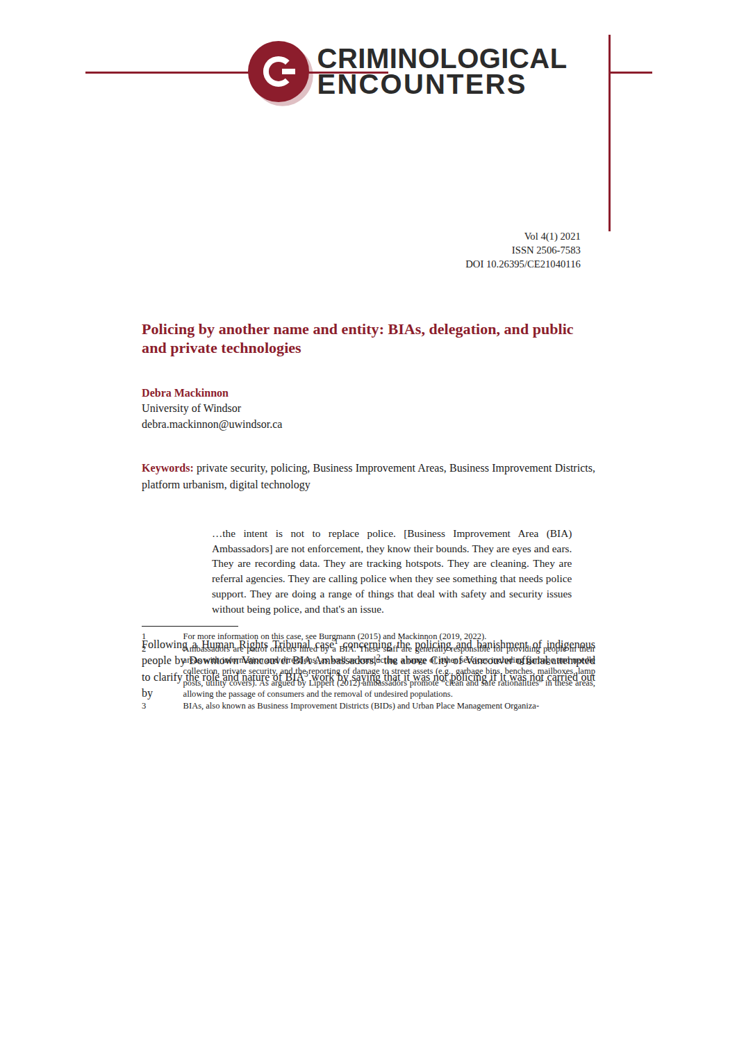CRIMINOLOGICAL
ENCOUNTERS
Vol 4(1) 2021
ISSN 2506-7583
DOI 10.26395/CE21040116
Policing by another name and entity: BIAs, delegation, and public and private technologies
Debra Mackinnon University of Windsor debra.mackinnon@uwindsor.ca
Keywords: private security, policing, Business Improvement Areas, Business Improvement Districts, platform urbanism, digital technology
…the intent is not to replace police. [Business Improvement Area (BIA) Ambassadors] are not enforcement, they know their bounds. They are eyes and ears. They are recording data. They are tracking hotspots. They are cleaning. They are referral agencies. They are calling police when they see something that needs police support. They are doing a range of things that deal with safety and security issues without being police, and that's an issue.
Following a Human Rights Tribunal case1 concerning the policing and banishment of indigenous people by Downtown Vancouver BIA Ambassadors,2 the above City of Vancouver official attempted to clarify the role and nature of BIA3 work by saying that it was not policing if it was not carried out by
1 For more information on this case, see Burgmann (2015) and Mackinnon (2019, 2022).
2 Ambassadors are patrol officers hired by a BIA. These staff are generally responsible for providing people in their areas with information and directions, as well as conducting a range of other services including garbage and needle collection, private security, and the reporting of damage to street assets (e.g., garbage bins, benches, mailboxes, lamp posts, utility covers). As argued by Lippert (2012) ambassadors promote “clean and safe rationalities” in these areas, allowing the passage of consumers and the removal of undesired populations.
3 BIAs, also known as Business Improvement Districts (BIDs) and Urban Place Management Organiza-